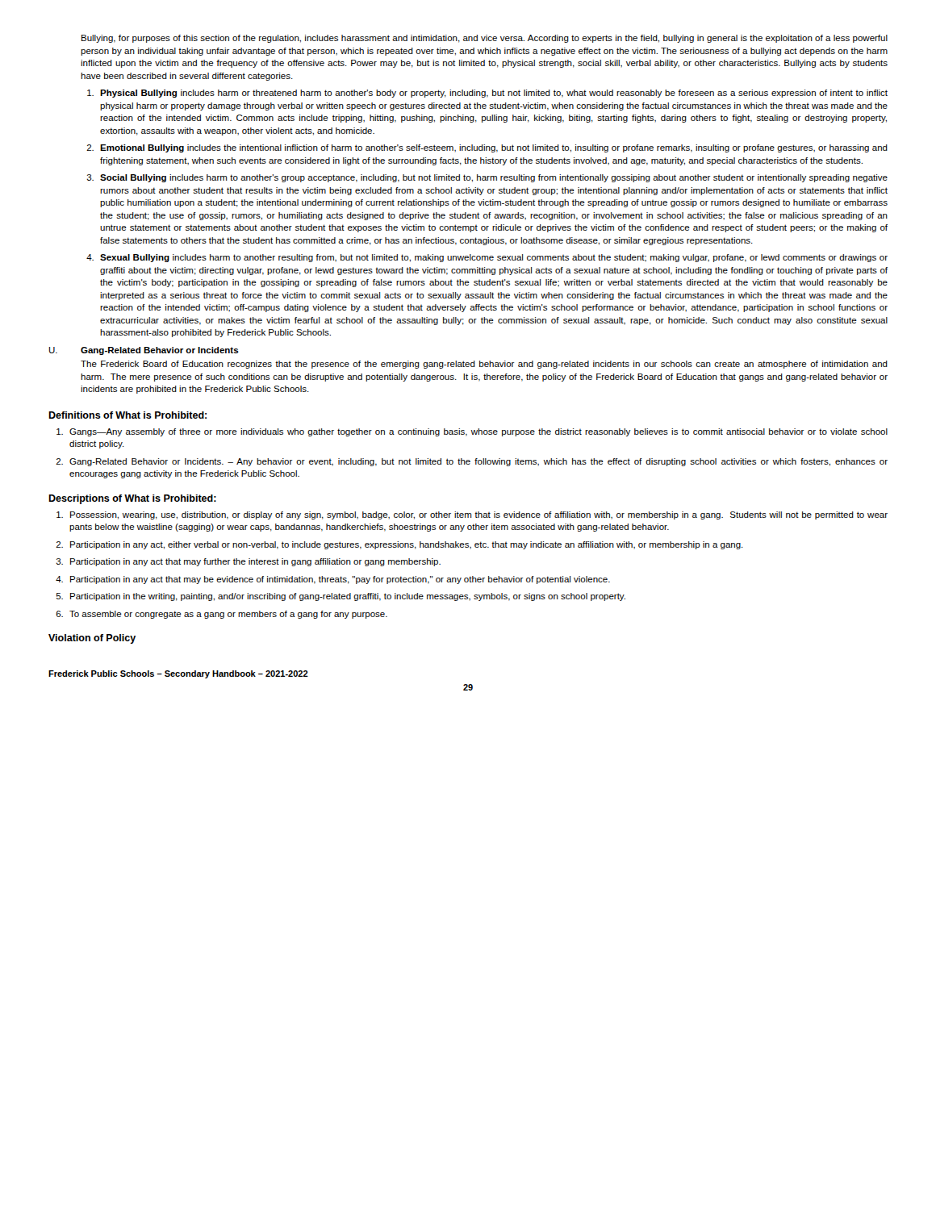Bullying, for purposes of this section of the regulation, includes harassment and intimidation, and vice versa. According to experts in the field, bullying in general is the exploitation of a less powerful person by an individual taking unfair advantage of that person, which is repeated over time, and which inflicts a negative effect on the victim. The seriousness of a bullying act depends on the harm inflicted upon the victim and the frequency of the offensive acts. Power may be, but is not limited to, physical strength, social skill, verbal ability, or other characteristics. Bullying acts by students have been described in several different categories.
Physical Bullying includes harm or threatened harm to another's body or property, including, but not limited to, what would reasonably be foreseen as a serious expression of intent to inflict physical harm or property damage through verbal or written speech or gestures directed at the student-victim, when considering the factual circumstances in which the threat was made and the reaction of the intended victim. Common acts include tripping, hitting, pushing, pinching, pulling hair, kicking, biting, starting fights, daring others to fight, stealing or destroying property, extortion, assaults with a weapon, other violent acts, and homicide.
Emotional Bullying includes the intentional infliction of harm to another's self-esteem, including, but not limited to, insulting or profane remarks, insulting or profane gestures, or harassing and frightening statement, when such events are considered in light of the surrounding facts, the history of the students involved, and age, maturity, and special characteristics of the students.
Social Bullying includes harm to another's group acceptance, including, but not limited to, harm resulting from intentionally gossiping about another student or intentionally spreading negative rumors about another student that results in the victim being excluded from a school activity or student group; the intentional planning and/or implementation of acts or statements that inflict public humiliation upon a student; the intentional undermining of current relationships of the victim-student through the spreading of untrue gossip or rumors designed to humiliate or embarrass the student; the use of gossip, rumors, or humiliating acts designed to deprive the student of awards, recognition, or involvement in school activities; the false or malicious spreading of an untrue statement or statements about another student that exposes the victim to contempt or ridicule or deprives the victim of the confidence and respect of student peers; or the making of false statements to others that the student has committed a crime, or has an infectious, contagious, or loathsome disease, or similar egregious representations.
Sexual Bullying includes harm to another resulting from, but not limited to, making unwelcome sexual comments about the student; making vulgar, profane, or lewd comments or drawings or graffiti about the victim; directing vulgar, profane, or lewd gestures toward the victim; committing physical acts of a sexual nature at school, including the fondling or touching of private parts of the victim's body; participation in the gossiping or spreading of false rumors about the student's sexual life; written or verbal statements directed at the victim that would reasonably be interpreted as a serious threat to force the victim to commit sexual acts or to sexually assault the victim when considering the factual circumstances in which the threat was made and the reaction of the intended victim; off-campus dating violence by a student that adversely affects the victim's school performance or behavior, attendance, participation in school functions or extracurricular activities, or makes the victim fearful at school of the assaulting bully; or the commission of sexual assault, rape, or homicide. Such conduct may also constitute sexual harassment-also prohibited by Frederick Public Schools.
U.
Gang-Related Behavior or Incidents
The Frederick Board of Education recognizes that the presence of the emerging gang-related behavior and gang-related incidents in our schools can create an atmosphere of intimidation and harm. The mere presence of such conditions can be disruptive and potentially dangerous. It is, therefore, the policy of the Frederick Board of Education that gangs and gang-related behavior or incidents are prohibited in the Frederick Public Schools.
Definitions of What is Prohibited:
Gangs—Any assembly of three or more individuals who gather together on a continuing basis, whose purpose the district reasonably believes is to commit antisocial behavior or to violate school district policy.
Gang-Related Behavior or Incidents. – Any behavior or event, including, but not limited to the following items, which has the effect of disrupting school activities or which fosters, enhances or encourages gang activity in the Frederick Public School.
Descriptions of What is Prohibited:
Possession, wearing, use, distribution, or display of any sign, symbol, badge, color, or other item that is evidence of affiliation with, or membership in a gang. Students will not be permitted to wear pants below the waistline (sagging) or wear caps, bandannas, handkerchiefs, shoestrings or any other item associated with gang-related behavior.
Participation in any act, either verbal or non-verbal, to include gestures, expressions, handshakes, etc. that may indicate an affiliation with, or membership in a gang.
Participation in any act that may further the interest in gang affiliation or gang membership.
Participation in any act that may be evidence of intimidation, threats, "pay for protection," or any other behavior of potential violence.
Participation in the writing, painting, and/or inscribing of gang-related graffiti, to include messages, symbols, or signs on school property.
To assemble or congregate as a gang or members of a gang for any purpose.
Violation of Policy
Frederick Public Schools – Secondary Handbook – 2021-2022
29